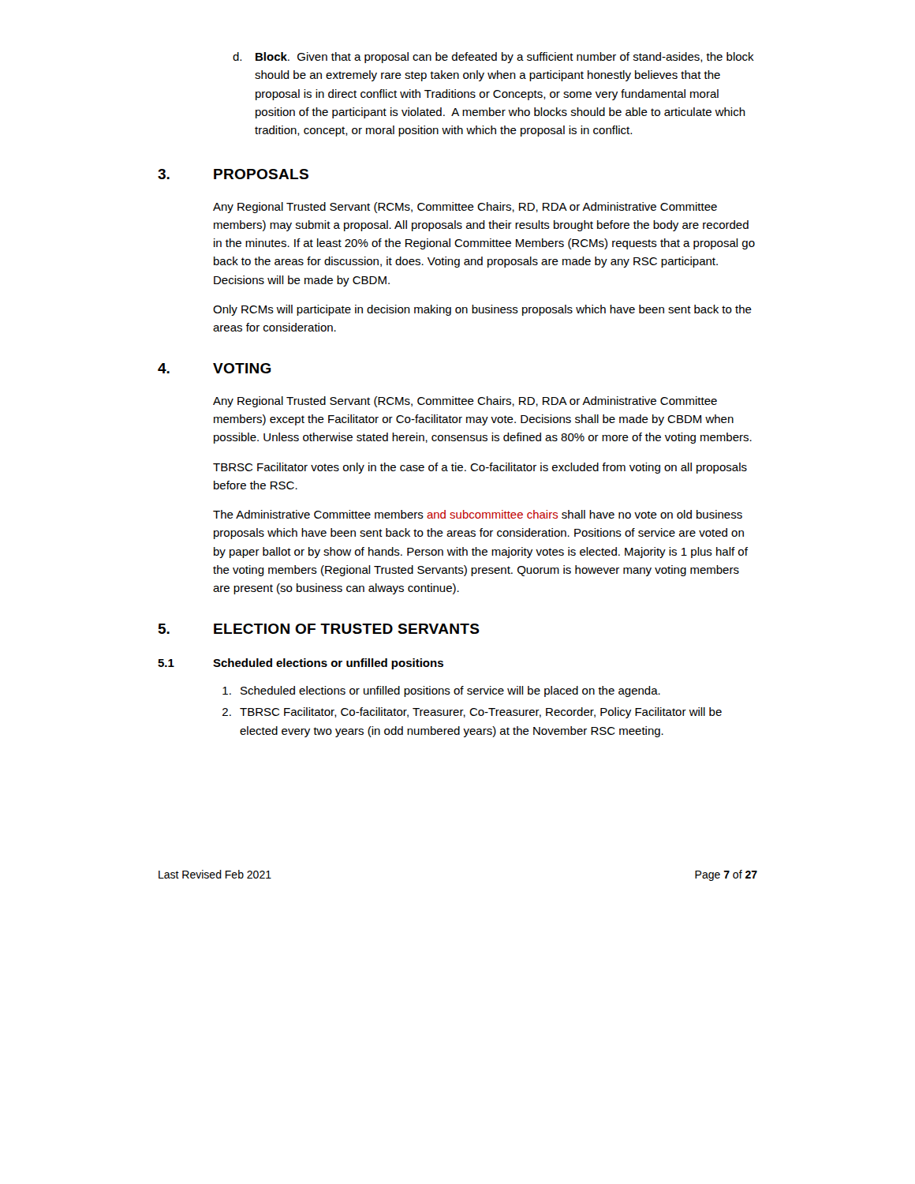d.
Block. Given that a proposal can be defeated by a sufficient number of stand-asides, the block should be an extremely rare step taken only when a participant honestly believes that the proposal is in direct conflict with Traditions or Concepts, or some very fundamental moral position of the participant is violated. A member who blocks should be able to articulate which tradition, concept, or moral position with which the proposal is in conflict.
3.
PROPOSALS
Any Regional Trusted Servant (RCMs, Committee Chairs, RD, RDA or Administrative Committee members) may submit a proposal. All proposals and their results brought before the body are recorded in the minutes. If at least 20% of the Regional Committee Members (RCMs) requests that a proposal go back to the areas for discussion, it does. Voting and proposals are made by any RSC participant. Decisions will be made by CBDM.
Only RCMs will participate in decision making on business proposals which have been sent back to the areas for consideration.
4.
VOTING
Any Regional Trusted Servant (RCMs, Committee Chairs, RD, RDA or Administrative Committee members) except the Facilitator or Co-facilitator may vote. Decisions shall be made by CBDM when possible. Unless otherwise stated herein, consensus is defined as 80% or more of the voting members.
TBRSC Facilitator votes only in the case of a tie. Co-facilitator is excluded from voting on all proposals before the RSC.
The Administrative Committee members and subcommittee chairs shall have no vote on old business proposals which have been sent back to the areas for consideration. Positions of service are voted on by paper ballot or by show of hands. Person with the majority votes is elected. Majority is 1 plus half of the voting members (Regional Trusted Servants) present. Quorum is however many voting members are present (so business can always continue).
5.
ELECTION OF TRUSTED SERVANTS
5.1
Scheduled elections or unfilled positions
Scheduled elections or unfilled positions of service will be placed on the agenda.
TBRSC Facilitator, Co-facilitator, Treasurer, Co-Treasurer, Recorder, Policy Facilitator will be elected every two years (in odd numbered years) at the November RSC meeting.
Last Revised Feb 2021
Page 7 of 27